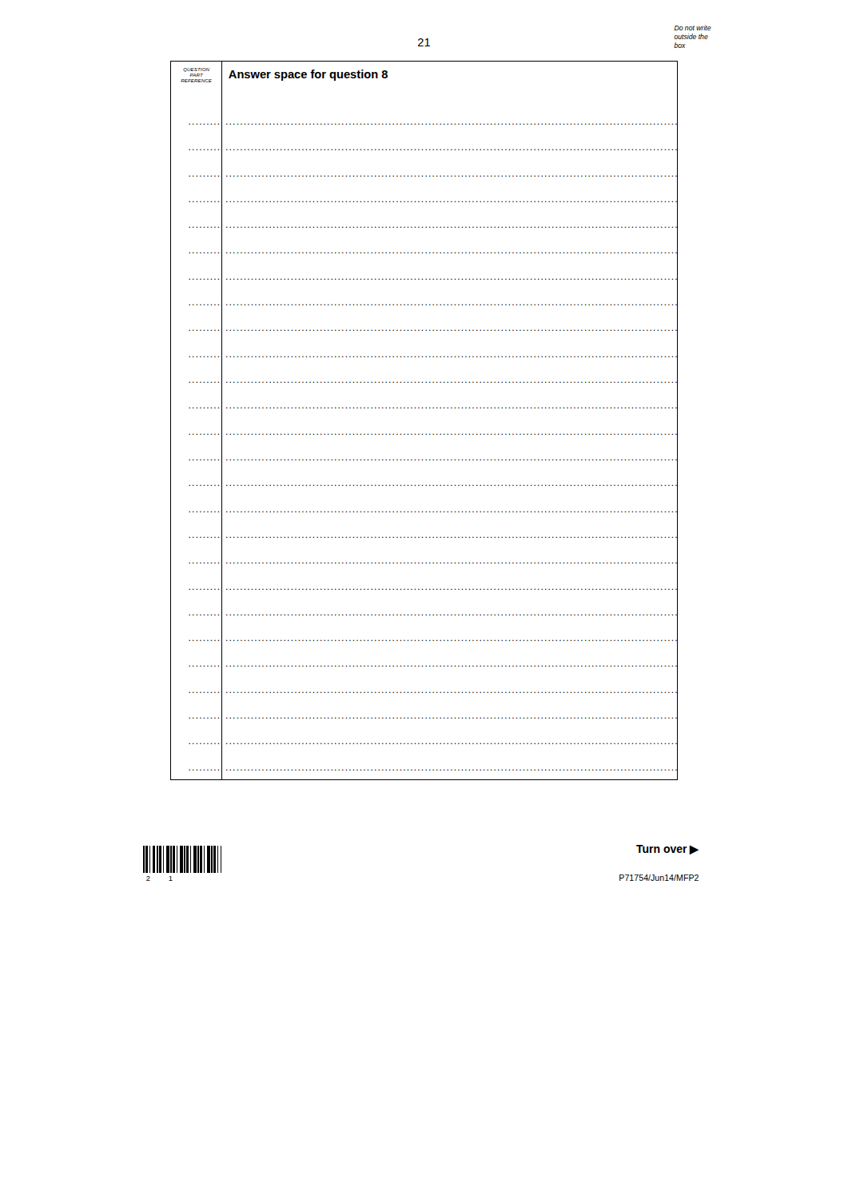Do not write
outside the
box
21
QUESTION
PART
REFERENCE
Answer space for question 8
.........
..........................................................................................................................................................................
.........
..........................................................................................................................................................................
.........
..........................................................................................................................................................................
.........
..........................................................................................................................................................................
.........
..........................................................................................................................................................................
.........
..........................................................................................................................................................................
.........
..........................................................................................................................................................................
.........
..........................................................................................................................................................................
.........
..........................................................................................................................................................................
.........
..........................................................................................................................................................................
.........
..........................................................................................................................................................................
.........
..........................................................................................................................................................................
.........
..........................................................................................................................................................................
.........
..........................................................................................................................................................................
.........
..........................................................................................................................................................................
.........
..........................................................................................................................................................................
.........
..........................................................................................................................................................................
.........
..........................................................................................................................................................................
.........
..........................................................................................................................................................................
.........
..........................................................................................................................................................................
.........
..........................................................................................................................................................................
.........
..........................................................................................................................................................................
.........
..........................................................................................................................................................................
.........
..........................................................................................................................................................................
.........
..........................................................................................................................................................................
.........
..........................................................................................................................................................................
Turn over ▶
21
P71754/Jun14/MFP2